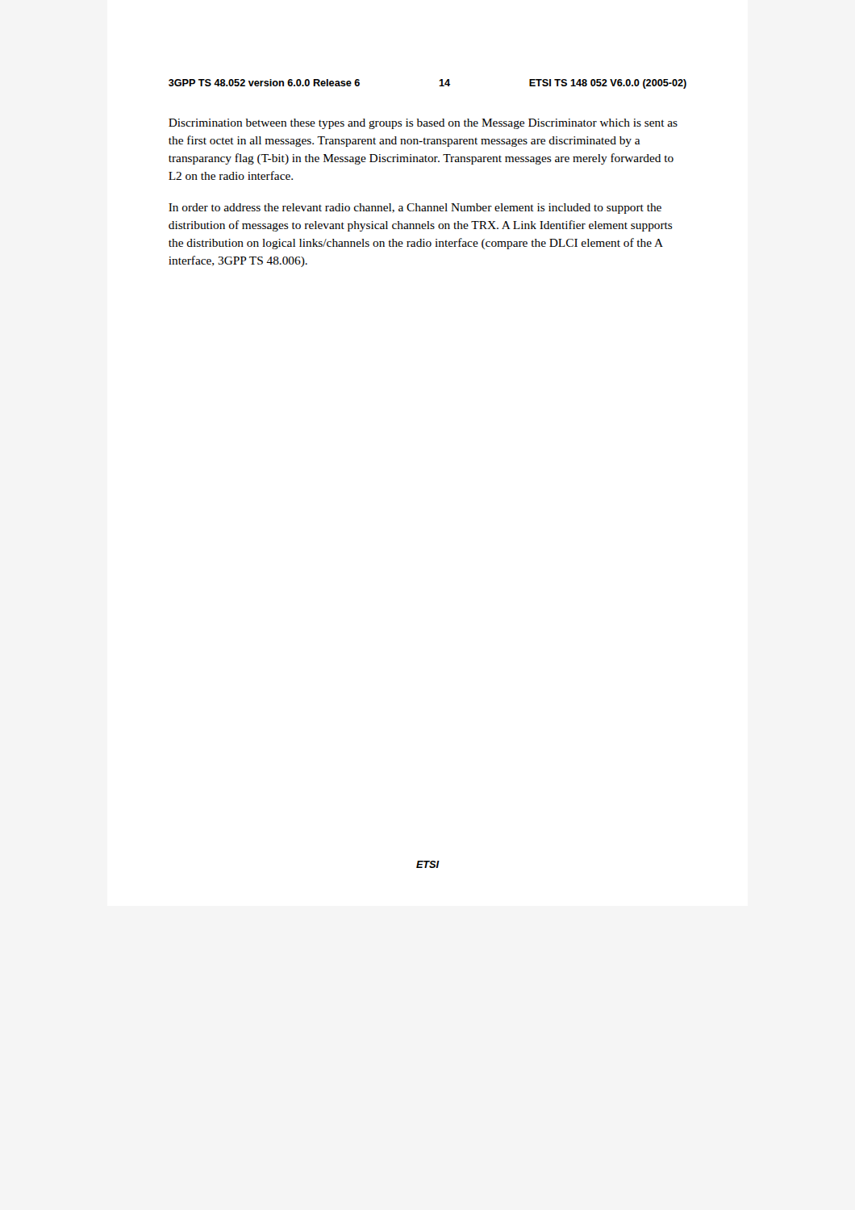3GPP TS 48.052 version 6.0.0 Release 6
14
ETSI TS 148 052 V6.0.0 (2005-02)
Discrimination between these types and groups is based on the Message Discriminator which is sent as the first octet in all messages. Transparent and non-transparent messages are discriminated by a transparancy flag (T-bit) in the Message Discriminator. Transparent messages are merely forwarded to L2 on the radio interface.
In order to address the relevant radio channel, a Channel Number element is included to support the distribution of messages to relevant physical channels on the TRX. A Link Identifier element supports the distribution on logical links/channels on the radio interface (compare the DLCI element of the A interface, 3GPP TS 48.006).
ETSI